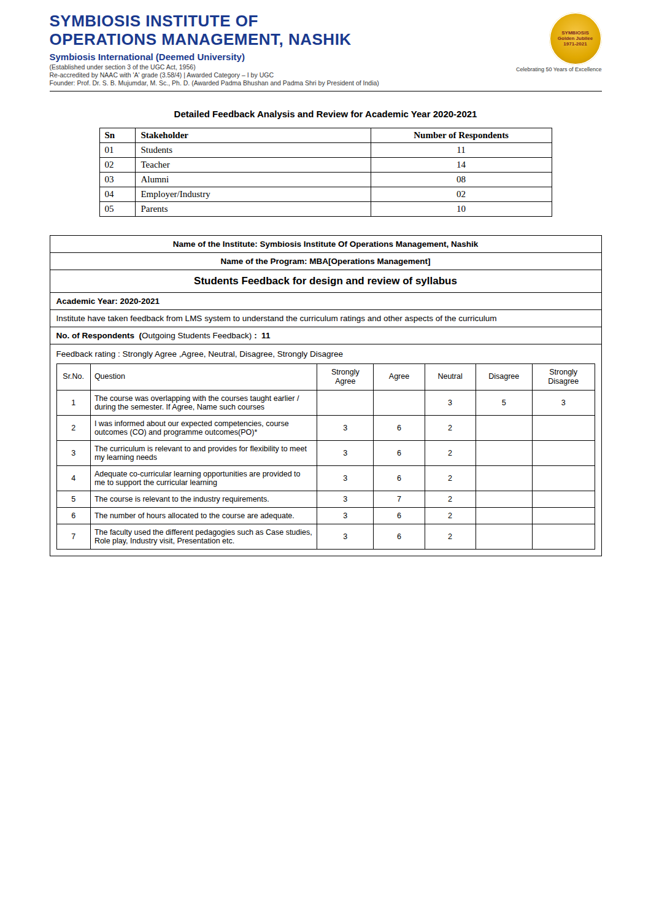SYMBIOSIS
Golden Jubilee
1971-2021
Celebrating 50 Years of Excellence
SYMBIOSIS INSTITUTE OF
OPERATIONS MANAGEMENT, NASHIK
Symbiosis International (Deemed University)
(Established under section 3 of the UGC Act, 1956)
Re-accredited by NAAC with 'A' grade (3.58/4) | Awarded Category – I by UGC
Founder: Prof. Dr. S. B. Mujumdar, M. Sc., Ph. D. (Awarded Padma Bhushan and Padma Shri by President of India)
Detailed Feedback Analysis and Review for Academic Year 2020-2021
| Sn | Stakeholder | Number of Respondents |
| --- | --- | --- |
| 01 | Students | 11 |
| 02 | Teacher | 14 |
| 03 | Alumni | 08 |
| 04 | Employer/Industry | 02 |
| 05 | Parents | 10 |
Name of the Institute: Symbiosis Institute Of Operations Management, Nashik
Name of the Program: MBA[Operations Management]
Students Feedback for design and review of syllabus
Academic Year: 2020-2021
Institute have taken feedback from LMS system to understand the curriculum ratings and other aspects of the curriculum
No. of Respondents (Outgoing Students Feedback) : 11
Feedback rating : Strongly Agree ,Agree, Neutral, Disagree, Strongly Disagree
| Sr.No. | Question | Strongly Agree | Agree | Neutral | Disagree | Strongly Disagree |
| --- | --- | --- | --- | --- | --- | --- |
| 1 | The course was overlapping with the courses taught earlier / during the semester. If Agree, Name such courses | | | 3 | 5 | 3 |
| 2 | I was informed about our expected competencies, course outcomes (CO) and programme outcomes(PO)* | 3 | 6 | 2 | | |
| 3 | The curriculum is relevant to and provides for flexibility to meet my learning needs | 3 | 6 | 2 | | |
| 4 | Adequate co-curricular learning opportunities are provided to me to support the curricular learning | 3 | 6 | 2 | | |
| 5 | The course is relevant to the industry requirements. | 3 | 7 | 2 | | |
| 6 | The number of hours allocated to the course are adequate. | 3 | 6 | 2 | | |
| 7 | The faculty used the different pedagogies such as Case studies, Role play, Industry visit, Presentation etc. | 3 | 6 | 2 | | |